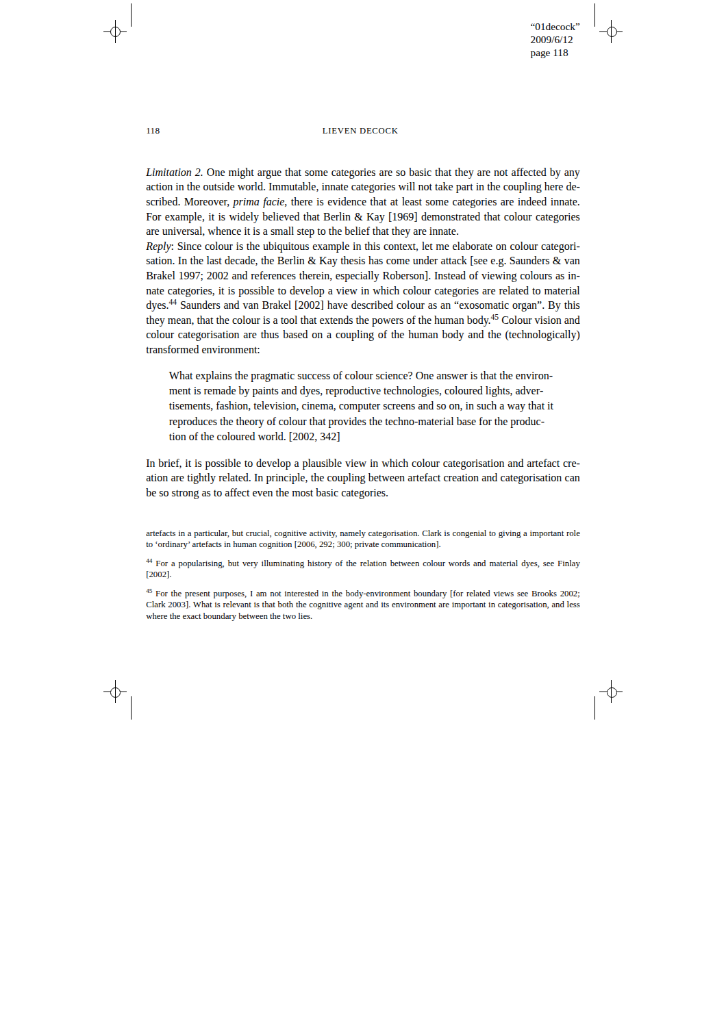“01decock”
2009/6/12
page 118
118 LIEVEN DECOCK
Limitation 2. One might argue that some categories are so basic that they are not affected by any action in the outside world. Immutable, innate categories will not take part in the coupling here described. Moreover, prima facie, there is evidence that at least some categories are indeed innate. For example, it is widely believed that Berlin & Kay [1969] demonstrated that colour categories are universal, whence it is a small step to the belief that they are innate.
Reply: Since colour is the ubiquitous example in this context, let me elaborate on colour categorisation. In the last decade, the Berlin & Kay thesis has come under attack [see e.g. Saunders & van Brakel 1997; 2002 and references therein, especially Roberson]. Instead of viewing colours as innate categories, it is possible to develop a view in which colour categories are related to material dyes.44 Saunders and van Brakel [2002] have described colour as an “exosomatic organ”. By this they mean, that the colour is a tool that extends the powers of the human body.45 Colour vision and colour categorisation are thus based on a coupling of the human body and the (technologically) transformed environment:
What explains the pragmatic success of colour science? One answer is that the environment is remade by paints and dyes, reproductive technologies, coloured lights, advertisements, fashion, television, cinema, computer screens and so on, in such a way that it reproduces the theory of colour that provides the techno-material base for the production of the coloured world. [2002, 342]
In brief, it is possible to develop a plausible view in which colour categorisation and artefact creation are tightly related. In principle, the coupling between artefact creation and categorisation can be so strong as to affect even the most basic categories.
artefacts in a particular, but crucial, cognitive activity, namely categorisation. Clark is congenial to giving a important role to ‘ordinary’ artefacts in human cognition [2006, 292; 300; private communication].
44 For a popularising, but very illuminating history of the relation between colour words and material dyes, see Finlay [2002].
45 For the present purposes, I am not interested in the body-environment boundary [for related views see Brooks 2002; Clark 2003]. What is relevant is that both the cognitive agent and its environment are important in categorisation, and less where the exact boundary between the two lies.